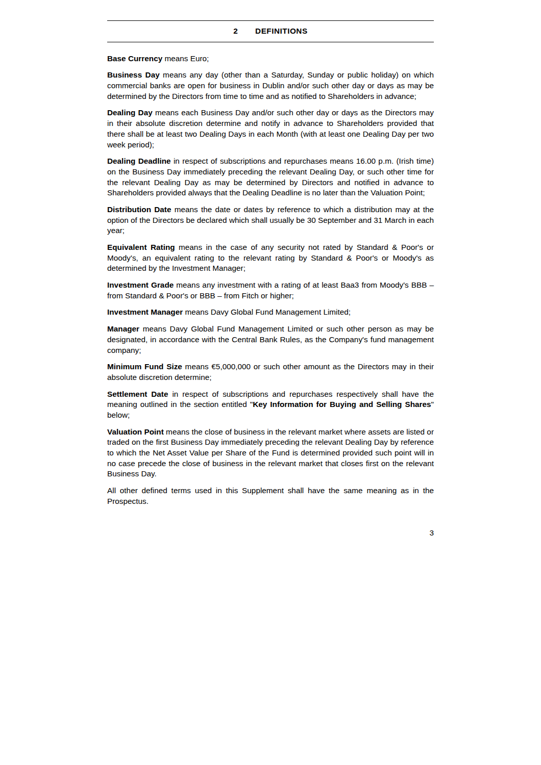2 DEFINITIONS
Base Currency means Euro;
Business Day means any day (other than a Saturday, Sunday or public holiday) on which commercial banks are open for business in Dublin and/or such other day or days as may be determined by the Directors from time to time and as notified to Shareholders in advance;
Dealing Day means each Business Day and/or such other day or days as the Directors may in their absolute discretion determine and notify in advance to Shareholders provided that there shall be at least two Dealing Days in each Month (with at least one Dealing Day per two week period);
Dealing Deadline in respect of subscriptions and repurchases means 16.00 p.m. (Irish time) on the Business Day immediately preceding the relevant Dealing Day, or such other time for the relevant Dealing Day as may be determined by Directors and notified in advance to Shareholders provided always that the Dealing Deadline is no later than the Valuation Point;
Distribution Date means the date or dates by reference to which a distribution may at the option of the Directors be declared which shall usually be 30 September and 31 March in each year;
Equivalent Rating means in the case of any security not rated by Standard & Poor's or Moody's, an equivalent rating to the relevant rating by Standard & Poor's or Moody's as determined by the Investment Manager;
Investment Grade means any investment with a rating of at least Baa3 from Moody's BBB – from Standard & Poor's or BBB – from Fitch or higher;
Investment Manager means Davy Global Fund Management Limited;
Manager means Davy Global Fund Management Limited or such other person as may be designated, in accordance with the Central Bank Rules, as the Company's fund management company;
Minimum Fund Size means €5,000,000 or such other amount as the Directors may in their absolute discretion determine;
Settlement Date in respect of subscriptions and repurchases respectively shall have the meaning outlined in the section entitled "Key Information for Buying and Selling Shares" below;
Valuation Point means the close of business in the relevant market where assets are listed or traded on the first Business Day immediately preceding the relevant Dealing Day by reference to which the Net Asset Value per Share of the Fund is determined provided such point will in no case precede the close of business in the relevant market that closes first on the relevant Business Day.
All other defined terms used in this Supplement shall have the same meaning as in the Prospectus.
3